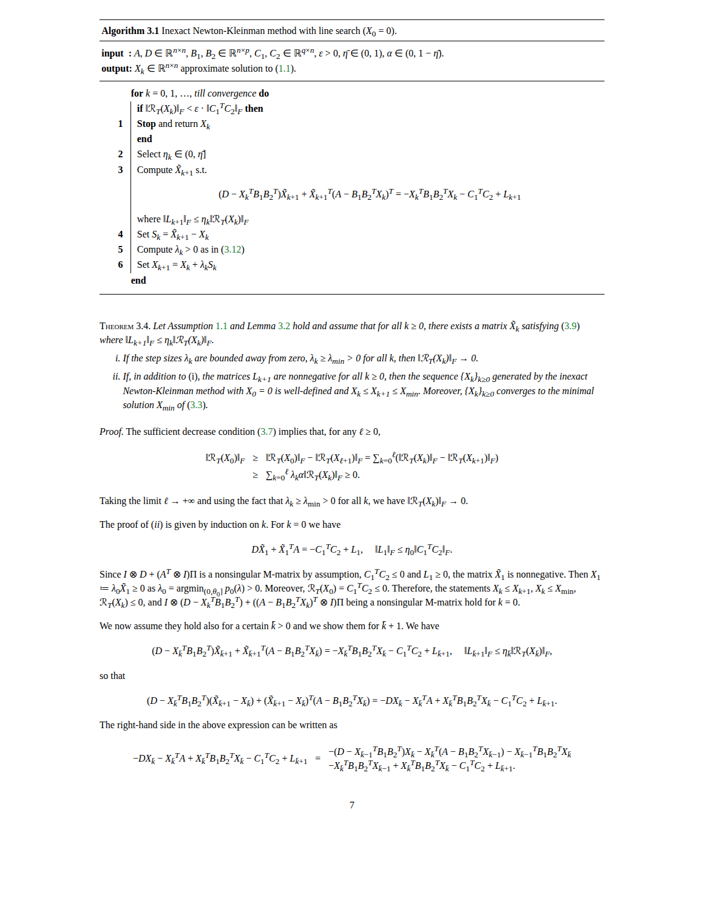Algorithm 3.1 Inexact Newton-Kleinman method with line search (X0 = 0).
input : A, D ∈ ℝn×n, B1, B2 ∈ ℝn×p, C1, C2 ∈ ℝq×n, ε > 0, η̄ ∈ (0, 1), α ∈ (0, 1 − η̄).
output: Xk ∈ ℝn×n approximate solution to (1.1).
for k = 0, 1, …, till convergence do
if ‖ℛT(Xk)‖F < ε · ‖C1TC2‖F then
1
Stop and return Xk
end
2
Select ηk ∈ (0, η̄]
3
Compute X̃k+1 s.t.
(D − XkTB1B2T)X̃k+1 + X̃k+1T(A − B1B2TXk)T = −XkTB1B2TXk − C1TC2 + Lk+1
where ‖Lk+1‖F ≤ ηk‖ℛT(Xk)‖F
4
Set Sk = X̃k+1 − Xk
5
Compute λk > 0 as in (3.12)
6
Set Xk+1 = Xk + λkSk
end
Theorem 3.4. Let Assumption 1.1 and Lemma 3.2 hold and assume that for all k ≥ 0, there exists a matrix X̃k satisfying (3.9) where ‖Lk+1‖F ≤ ηk‖ℛT(Xk)‖F.
If the step sizes λk are bounded away from zero, λk ≥ λmin > 0 for all k, then ‖ℛT(Xk)‖F → 0.
If, in addition to (i), the matrices Lk+1 are nonnegative for all k ≥ 0, then the sequence {Xk}k≥0 generated by the inexact Newton-Kleinman method with X0 = 0 is well-defined and Xk ≤ Xk+1 ≤ Xmin. Moreover, {Xk}k≥0 converges to the minimal solution Xmin of (3.3).
Proof. The sufficient decrease condition (3.7) implies that, for any ℓ ≥ 0,
| ‖ℛ T ( X 0 )‖ F | ≥ | ‖ℛ T ( X 0 )‖ F − ‖ℛ T ( X ℓ +1 )‖ F = ∑ k =0 ℓ (‖ℛ T ( X k )‖ F − ‖ℛ T ( X k +1 )‖ F ) |
| | ≥ | ∑ k =0 ℓ λ k α ‖ℛ T ( X k )‖ F ≥ 0. |
Taking the limit ℓ → +∞ and using the fact that λk ≥ λmin > 0 for all k, we have ‖ℛT(Xk)‖F → 0.
The proof of (ii) is given by induction on k. For k = 0 we have
DX̃1 + X̃1TA = −C1TC2 + L1, ‖L1‖F ≤ η0‖C1TC2‖F.
Since I ⊗ D + (AT ⊗ I)Π is a nonsingular M-matrix by assumption, C1TC2 ≤ 0 and L1 ≥ 0, the matrix X̃1 is nonnegative. Then X1 ≔ λ0X̃1 ≥ 0 as λ0 = argmin(0,θ0] p0(λ) > 0. Moreover, ℛT(X0) = C1TC2 ≤ 0. Therefore, the statements Xk ≤ Xk+1, Xk ≤ Xmin, ℛT(Xk) ≤ 0, and I ⊗ (D − XkTB1B2T) + ((A − B1B2TXk)T ⊗ I)Π being a nonsingular M-matrix hold for k = 0.
We now assume they hold also for a certain k̄ > 0 and we show them for k̄ + 1. We have
(D − Xk̄TB1B2T)X̃k̄+1 + X̃k̄+1T(A − B1B2TXk̄) = −Xk̄TB1B2TXk̄ − C1TC2 + Lk̄+1, ‖Lk̄+1‖F ≤ ηk̄‖ℛT(Xk̄)‖F,
so that
(D − Xk̄TB1B2T)(X̃k̄+1 − Xk̄) + (X̃k̄+1 − Xk̄)T(A − B1B2TXk̄) = −DXk̄ − Xk̄TA + Xk̄TB1B2TXk̄ − C1TC2 + Lk̄+1.
The right-hand side in the above expression can be written as
| − DX k̄ − X k̄ T A + X k̄ T B 1 B 2 T X k̄ − C 1 T C 2 + L k̄ +1 | = | −( D − X k̄ −1 T B 1 B 2 T ) X k̄ − X k̄ T ( A − B 1 B 2 T X k̄ −1 ) − X k̄ −1 T B 1 B 2 T X k̄ − X k̄ T B 1 B 2 T X k̄ −1 + X k̄ T B 1 B 2 T X k̄ − C 1 T C 2 + L k̄ +1 . |
7